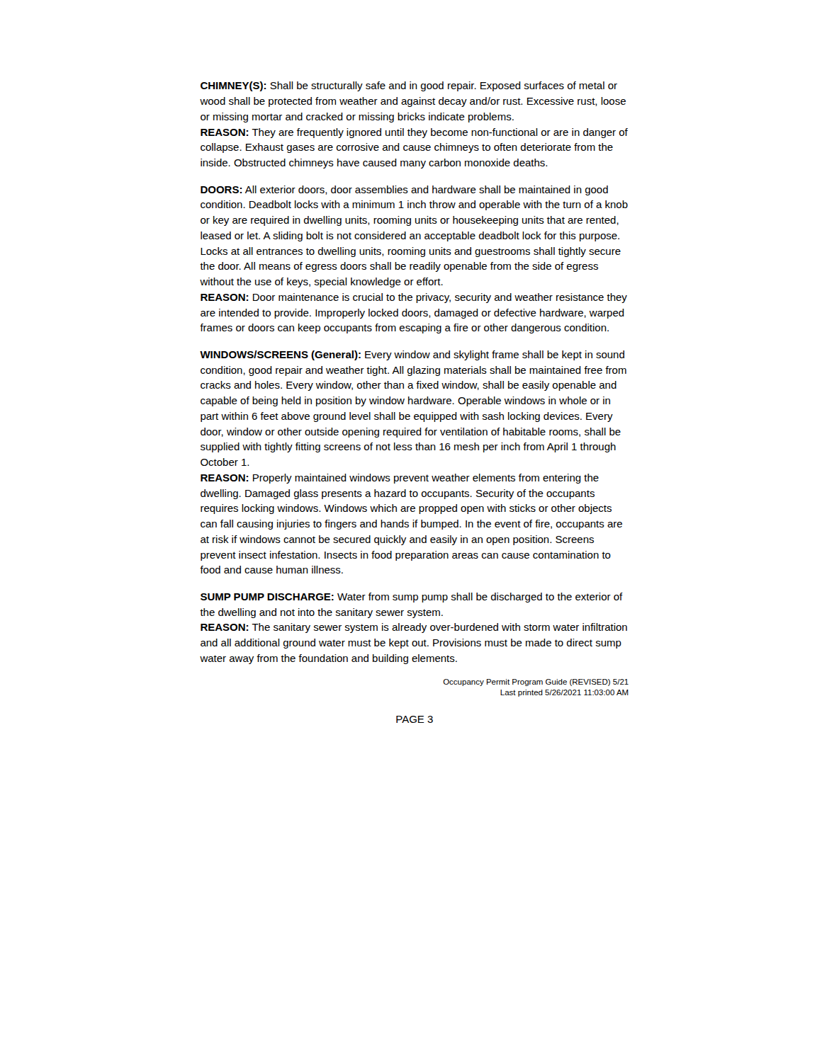CHIMNEY(S): Shall be structurally safe and in good repair. Exposed surfaces of metal or wood shall be protected from weather and against decay and/or rust. Excessive rust, loose or missing mortar and cracked or missing bricks indicate problems.
REASON: They are frequently ignored until they become non-functional or are in danger of collapse. Exhaust gases are corrosive and cause chimneys to often deteriorate from the inside. Obstructed chimneys have caused many carbon monoxide deaths.
DOORS: All exterior doors, door assemblies and hardware shall be maintained in good condition. Deadbolt locks with a minimum 1 inch throw and operable with the turn of a knob or key are required in dwelling units, rooming units or housekeeping units that are rented, leased or let. A sliding bolt is not considered an acceptable deadbolt lock for this purpose. Locks at all entrances to dwelling units, rooming units and guestrooms shall tightly secure the door. All means of egress doors shall be readily openable from the side of egress without the use of keys, special knowledge or effort.
REASON: Door maintenance is crucial to the privacy, security and weather resistance they are intended to provide. Improperly locked doors, damaged or defective hardware, warped frames or doors can keep occupants from escaping a fire or other dangerous condition.
WINDOWS/SCREENS (General): Every window and skylight frame shall be kept in sound condition, good repair and weather tight. All glazing materials shall be maintained free from cracks and holes. Every window, other than a fixed window, shall be easily openable and capable of being held in position by window hardware. Operable windows in whole or in part within 6 feet above ground level shall be equipped with sash locking devices. Every door, window or other outside opening required for ventilation of habitable rooms, shall be supplied with tightly fitting screens of not less than 16 mesh per inch from April 1 through October 1.
REASON: Properly maintained windows prevent weather elements from entering the dwelling. Damaged glass presents a hazard to occupants. Security of the occupants requires locking windows. Windows which are propped open with sticks or other objects can fall causing injuries to fingers and hands if bumped. In the event of fire, occupants are at risk if windows cannot be secured quickly and easily in an open position. Screens prevent insect infestation. Insects in food preparation areas can cause contamination to food and cause human illness.
SUMP PUMP DISCHARGE: Water from sump pump shall be discharged to the exterior of the dwelling and not into the sanitary sewer system.
REASON: The sanitary sewer system is already over-burdened with storm water infiltration and all additional ground water must be kept out. Provisions must be made to direct sump water away from the foundation and building elements.
Occupancy Permit Program Guide (REVISED) 5/21
Last printed 5/26/2021 11:03:00 AM
PAGE 3